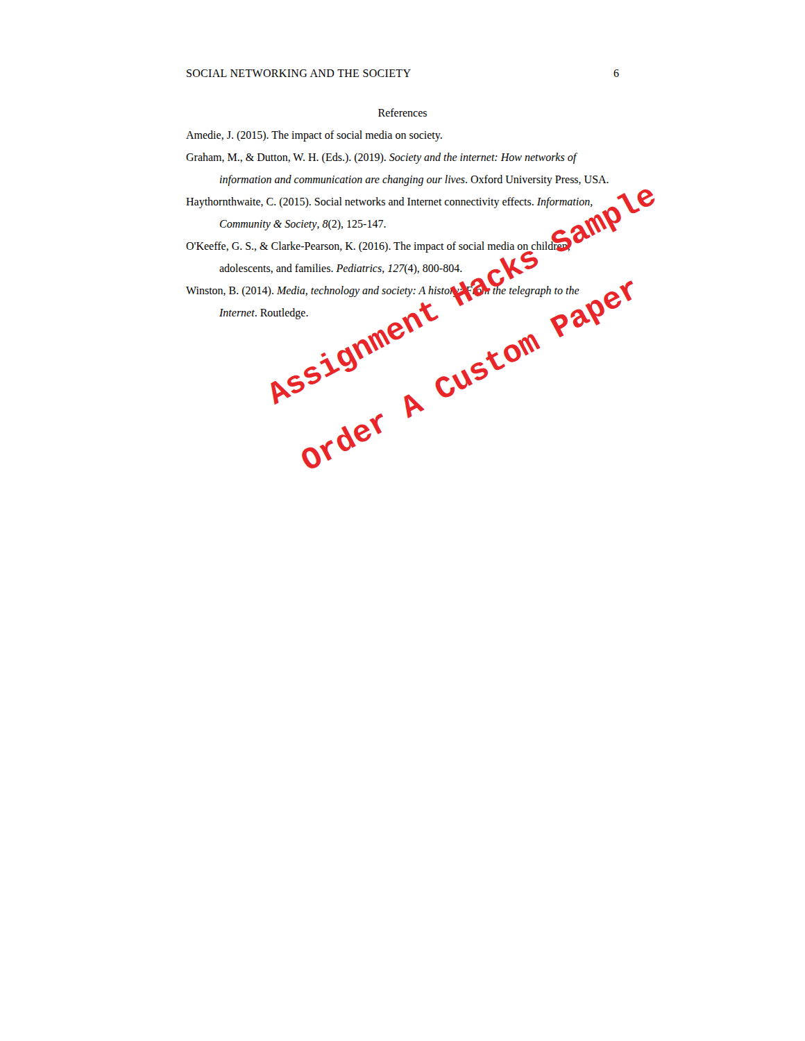Social Networking and the Society 6
References
Amedie, J. (2015). The impact of social media on society.
Graham, M., & Dutton, W. H. (Eds.). (2019). Society and the internet: How networks of information and communication are changing our lives. Oxford University Press, USA.
Haythornthwaite, C. (2015). Social networks and Internet connectivity effects. Information, Community & Society, 8(2), 125-147.
O'Keeffe, G. S., & Clarke-Pearson, K. (2016). The impact of social media on children, adolescents, and families. Pediatrics, 127(4), 800-804.
Winston, B. (2014). Media, technology and society: A history: From the telegraph to the Internet. Routledge.
Assignment Hacks Sample Order A Custom Paper